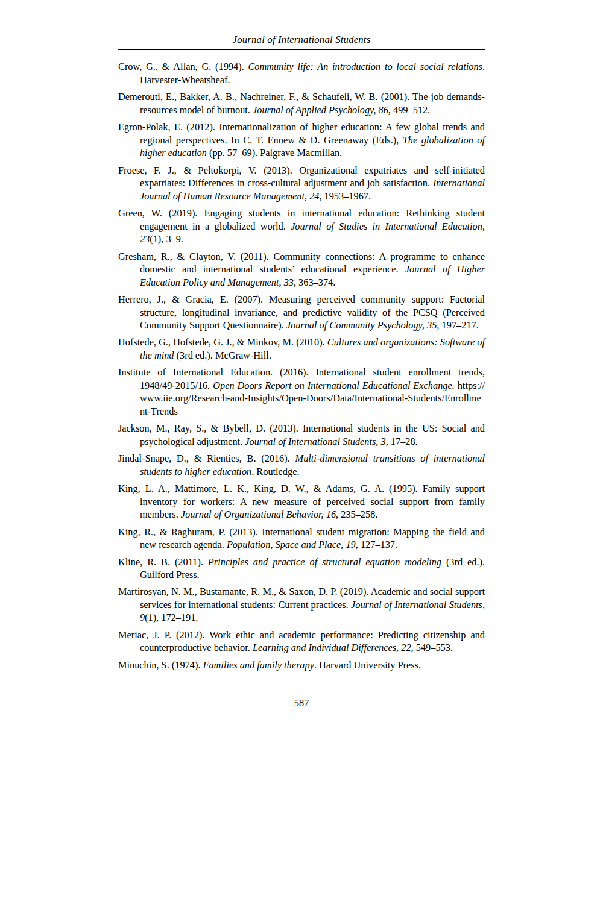Journal of International Students
Crow, G., & Allan, G. (1994). Community life: An introduction to local social relations. Harvester-Wheatsheaf.
Demerouti, E., Bakker, A. B., Nachreiner, F., & Schaufeli, W. B. (2001). The job demands-resources model of burnout. Journal of Applied Psychology, 86, 499–512.
Egron-Polak, E. (2012). Internationalization of higher education: A few global trends and regional perspectives. In C. T. Ennew & D. Greenaway (Eds.), The globalization of higher education (pp. 57–69). Palgrave Macmillan.
Froese, F. J., & Peltokorpi, V. (2013). Organizational expatriates and self-initiated expatriates: Differences in cross-cultural adjustment and job satisfaction. International Journal of Human Resource Management, 24, 1953–1967.
Green, W. (2019). Engaging students in international education: Rethinking student engagement in a globalized world. Journal of Studies in International Education, 23(1), 3–9.
Gresham, R., & Clayton, V. (2011). Community connections: A programme to enhance domestic and international students’ educational experience. Journal of Higher Education Policy and Management, 33, 363–374.
Herrero, J., & Gracia, E. (2007). Measuring perceived community support: Factorial structure, longitudinal invariance, and predictive validity of the PCSQ (Perceived Community Support Questionnaire). Journal of Community Psychology, 35, 197–217.
Hofstede, G., Hofstede, G. J., & Minkov, M. (2010). Cultures and organizations: Software of the mind (3rd ed.). McGraw-Hill.
Institute of International Education. (2016). International student enrollment trends, 1948/49-2015/16. Open Doors Report on International Educational Exchange. https://www.iie.org/Research-and-Insights/Open-Doors/Data/International-Students/Enrollment-Trends
Jackson, M., Ray, S., & Bybell, D. (2013). International students in the US: Social and psychological adjustment. Journal of International Students, 3, 17–28.
Jindal-Snape, D., & Rienties, B. (2016). Multi-dimensional transitions of international students to higher education. Routledge.
King, L. A., Mattimore, L. K., King, D. W., & Adams, G. A. (1995). Family support inventory for workers: A new measure of perceived social support from family members. Journal of Organizational Behavior, 16, 235–258.
King, R., & Raghuram, P. (2013). International student migration: Mapping the field and new research agenda. Population, Space and Place, 19, 127–137.
Kline, R. B. (2011). Principles and practice of structural equation modeling (3rd ed.). Guilford Press.
Martirosyan, N. M., Bustamante, R. M., & Saxon, D. P. (2019). Academic and social support services for international students: Current practices. Journal of International Students, 9(1), 172–191.
Meriac, J. P. (2012). Work ethic and academic performance: Predicting citizenship and counterproductive behavior. Learning and Individual Differences, 22, 549–553.
Minuchin, S. (1974). Families and family therapy. Harvard University Press.
587